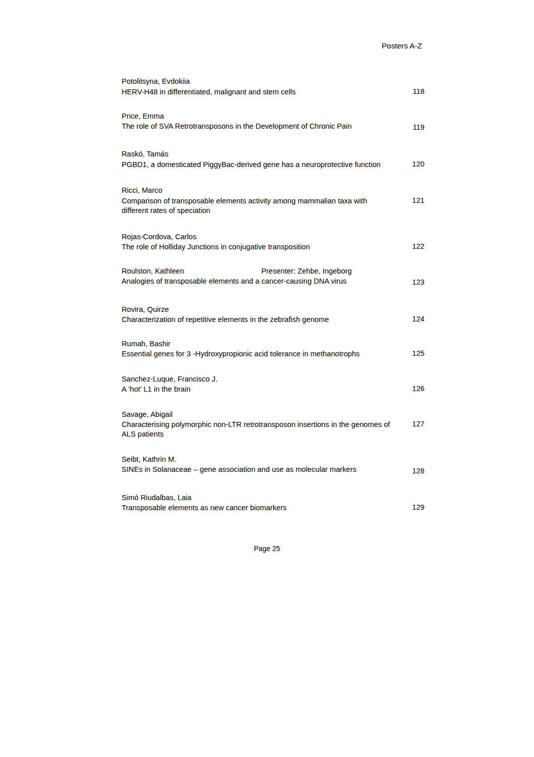Posters A-Z
Potolitsyna, Evdokiia
HERV-H48 in differentiated, malignant and stem cells
118
Price, Emma
The role of SVA Retrotransposons in the Development of Chronic Pain
119
Raskó, Tamás
PGBD1, a domesticated PiggyBac-derived gene has a neuroprotective function
120
Ricci, Marco
Comparison of transposable elements activity among mammalian taxa with different rates of speciation
121
Rojas-Cordova, Carlos
The role of Holliday Junctions in conjugative transposition
122
Roulston, Kathleen Presenter: Zehbe, Ingeborg
Analogies of transposable elements and a cancer-causing DNA virus
123
Rovira, Quirze
Characterization of repetitive elements in the zebrafish genome
124
Rumah, Bashir
Essential genes for 3 -Hydroxypropionic acid tolerance in methanotrophs
125
Sanchez-Luque, Francisco J.
A ‘hot’ L1 in the brain
126
Savage, Abigail
Characterising polymorphic non-LTR retrotransposon insertions in the genomes of ALS patients
127
Seibt, Kathrin M.
SINEs in Solanaceae – gene association and use as molecular markers
128
Simó Riudalbas, Laia
Transposable elements as new cancer biomarkers
129
Page 25